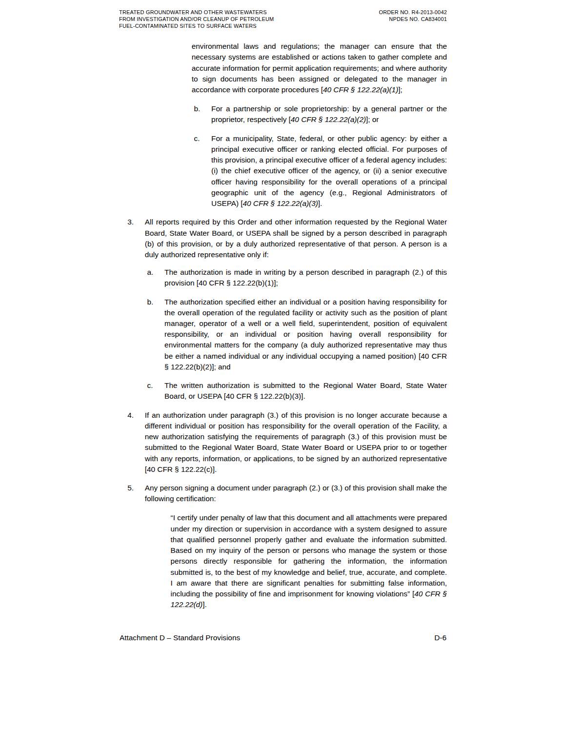| TREATED GROUNDWATER AND OTHER WASTEWATERS FROM INVESTIGATION AND/OR CLEANUP OF PETROLEUM FUEL-CONTAMINATED SITES TO SURFACE WATERS | ORDER NO. R4-2013-0042 NPDES NO. CA834001 |
environmental laws and regulations; the manager can ensure that the necessary systems are established or actions taken to gather complete and accurate information for permit application requirements; and where authority to sign documents has been assigned or delegated to the manager in accordance with corporate procedures [40 CFR § 122.22(a)(1)];
b. For a partnership or sole proprietorship: by a general partner or the proprietor, respectively [40 CFR § 122.22(a)(2)]; or
c. For a municipality, State, federal, or other public agency: by either a principal executive officer or ranking elected official. For purposes of this provision, a principal executive officer of a federal agency includes: (i) the chief executive officer of the agency, or (ii) a senior executive officer having responsibility for the overall operations of a principal geographic unit of the agency (e.g., Regional Administrators of USEPA) [40 CFR § 122.22(a)(3)].
3. All reports required by this Order and other information requested by the Regional Water Board, State Water Board, or USEPA shall be signed by a person described in paragraph (b) of this provision, or by a duly authorized representative of that person. A person is a duly authorized representative only if:
a. The authorization is made in writing by a person described in paragraph (2.) of this provision [40 CFR § 122.22(b)(1)];
b. The authorization specified either an individual or a position having responsibility for the overall operation of the regulated facility or activity such as the position of plant manager, operator of a well or a well field, superintendent, position of equivalent responsibility, or an individual or position having overall responsibility for environmental matters for the company (a duly authorized representative may thus be either a named individual or any individual occupying a named position) [40 CFR § 122.22(b)(2)]; and
c. The written authorization is submitted to the Regional Water Board, State Water Board, or USEPA [40 CFR § 122.22(b)(3)].
4. If an authorization under paragraph (3.) of this provision is no longer accurate because a different individual or position has responsibility for the overall operation of the Facility, a new authorization satisfying the requirements of paragraph (3.) of this provision must be submitted to the Regional Water Board, State Water Board or USEPA prior to or together with any reports, information, or applications, to be signed by an authorized representative [40 CFR § 122.22(c)].
5. Any person signing a document under paragraph (2.) or (3.) of this provision shall make the following certification:
“I certify under penalty of law that this document and all attachments were prepared under my direction or supervision in accordance with a system designed to assure that qualified personnel properly gather and evaluate the information submitted. Based on my inquiry of the person or persons who manage the system or those persons directly responsible for gathering the information, the information submitted is, to the best of my knowledge and belief, true, accurate, and complete. I am aware that there are significant penalties for submitting false information, including the possibility of fine and imprisonment for knowing violations” [40 CFR § 122.22(d)].
| Attachment D – Standard Provisions | D-6 |